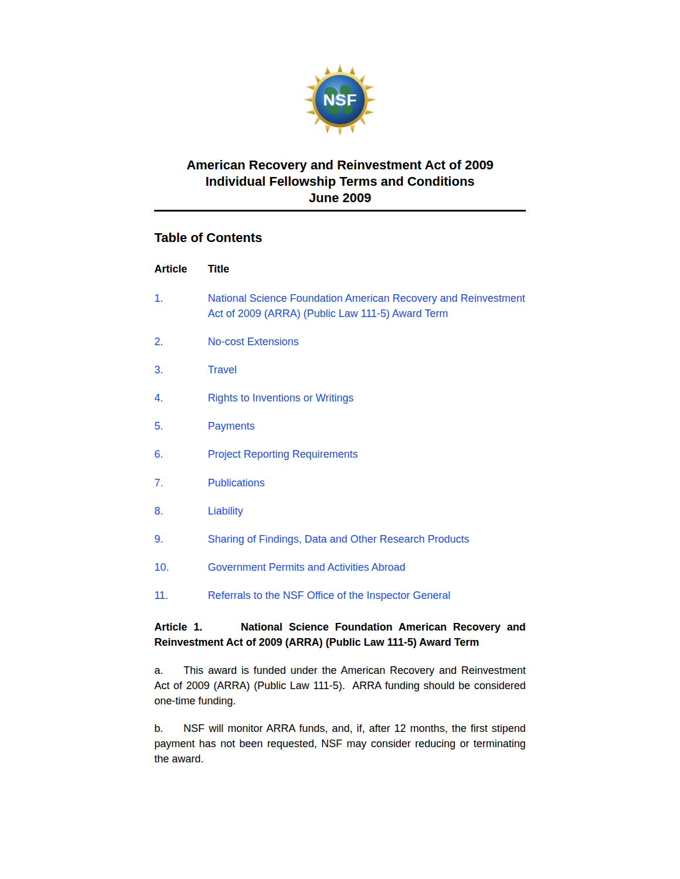NSF
American Recovery and Reinvestment Act of 2009
Individual Fellowship Terms and Conditions
June 2009
Table of Contents
Article Title
1. National Science Foundation American Recovery and Reinvestment Act of 2009 (ARRA) (Public Law 111-5) Award Term
2. No-cost Extensions
3. Travel
4. Rights to Inventions or Writings
5. Payments
6. Project Reporting Requirements
7. Publications
8. Liability
9. Sharing of Findings, Data and Other Research Products
10. Government Permits and Activities Abroad
11. Referrals to the NSF Office of the Inspector General
Article 1. National Science Foundation American Recovery and Reinvestment Act of 2009 (ARRA) (Public Law 111-5) Award Term
a. This award is funded under the American Recovery and Reinvestment Act of 2009 (ARRA) (Public Law 111-5). ARRA funding should be considered one-time funding.
b. NSF will monitor ARRA funds, and, if, after 12 months, the first stipend payment has not been requested, NSF may consider reducing or terminating the award.